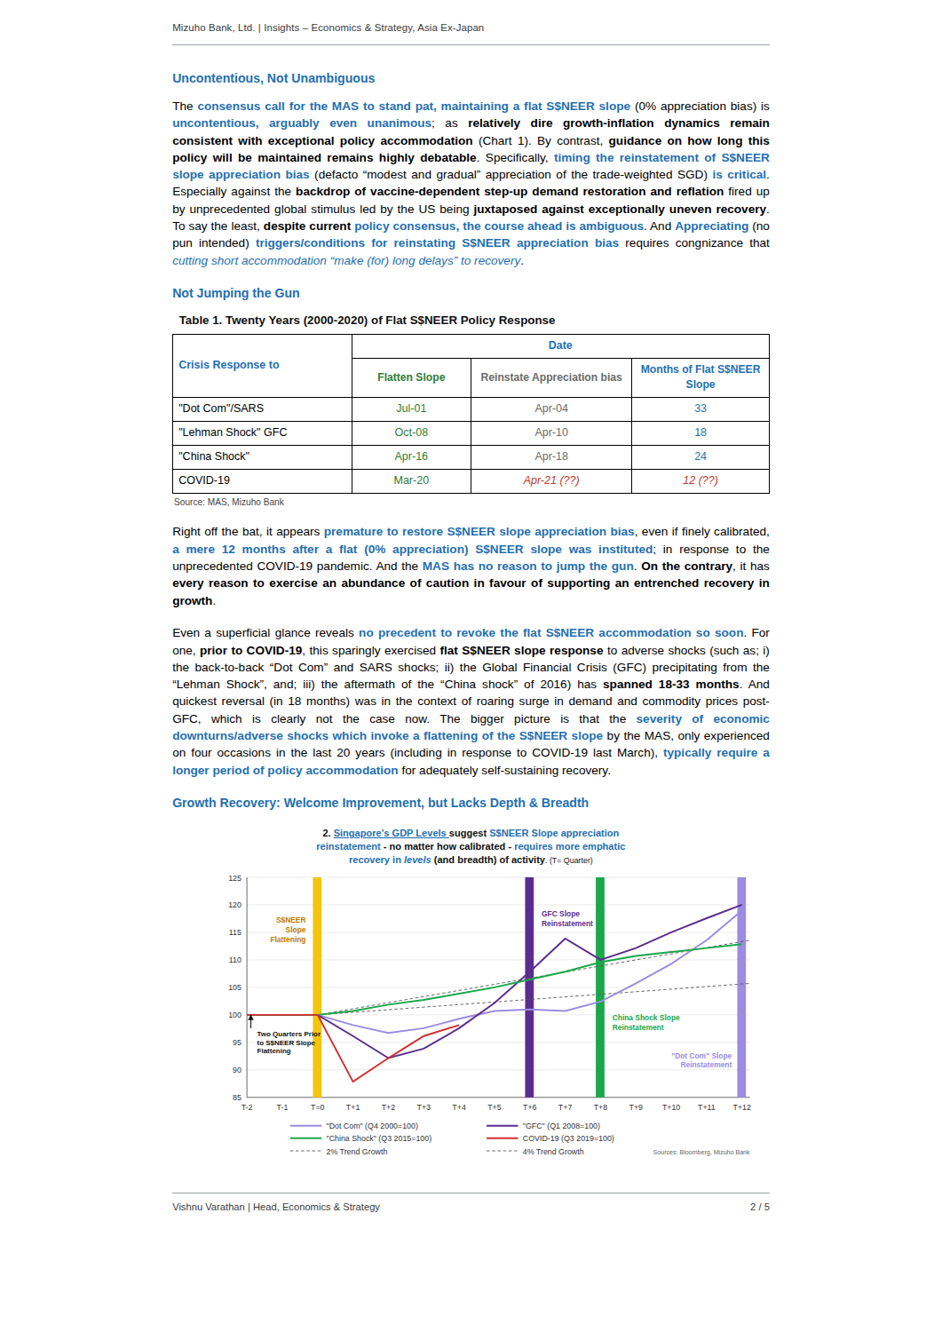Mizuho Bank, Ltd. | Insights – Economics & Strategy, Asia Ex-Japan
Uncontentious, Not Unambiguous
The consensus call for the MAS to stand pat, maintaining a flat S$NEER slope (0% appreciation bias) is uncontentious, arguably even unanimous; as relatively dire growth-inflation dynamics remain consistent with exceptional policy accommodation (Chart 1). By contrast, guidance on how long this policy will be maintained remains highly debatable. Specifically, timing the reinstatement of S$NEER slope appreciation bias (defacto “modest and gradual” appreciation of the trade-weighted SGD) is critical. Especially against the backdrop of vaccine-dependent step-up demand restoration and reflation fired up by unprecedented global stimulus led by the US being juxtaposed against exceptionally uneven recovery. To say the least, despite current policy consensus, the course ahead is ambiguous. And Appreciating (no pun intended) triggers/conditions for reinstating S$NEER appreciation bias requires congnizance that cutting short accommodation “make (for) long delays” to recovery.
Not Jumping the Gun
Table 1. Twenty Years (2000-2020) of Flat S$NEER Policy Response
| Crisis Response to | Date |
| --- | --- |
| Flatten Slope | Reinstate Appreciation bias | Months of Flat S$NEER Slope |
| "Dot Com"/SARS | Jul-01 | Apr-04 | 33 |
| "Lehman Shock" GFC | Oct-08 | Apr-10 | 18 |
| "China Shock" | Apr-16 | Apr-18 | 24 |
| COVID-19 | Mar-20 | Apr-21 (??) | 12 (??) |
Source: MAS, Mizuho Bank
Right off the bat, it appears premature to restore S$NEER slope appreciation bias, even if finely calibrated, a mere 12 months after a flat (0% appreciation) S$NEER slope was instituted; in response to the unprecedented COVID-19 pandemic. And the MAS has no reason to jump the gun. On the contrary, it has every reason to exercise an abundance of caution in favour of supporting an entrenched recovery in growth.
Even a superficial glance reveals no precedent to revoke the flat S$NEER accommodation so soon. For one, prior to COVID-19, this sparingly exercised flat S$NEER slope response to adverse shocks (such as; i) the back-to-back “Dot Com” and SARS shocks; ii) the Global Financial Crisis (GFC) precipitating from the “Lehman Shock”, and; iii) the aftermath of the “China shock” of 2016) has spanned 18-33 months. And quickest reversal (in 18 months) was in the context of roaring surge in demand and commodity prices post-GFC, which is clearly not the case now. The bigger picture is that the severity of economic downturns/adverse shocks which invoke a flattening of the S$NEER slope by the MAS, only experienced on four occasions in the last 20 years (including in response to COVID-19 last March), typically require a longer period of policy accommodation for adequately self-sustaining recovery.
Growth Recovery: Welcome Improvement, but Lacks Depth & Breadth
2. Singapore's GDP Levels suggest S$NEER Slope appreciation reinstatement - no matter how calibrated - requires more emphatic recovery in levels (and breadth) of activity. (T= Quarter) 125 120 115 110 105 100 95 90 85 S$NEER Slope Flattening GFC Slope Reinstatement China Shock Slope Reinstatement "Dot Com" Slope Reinstatement Two Quarters Prior to S$NEER Slope Flattening T-2 T-1 T=0 T+1 T+2 T+3 T+4 T+5 T+6 T+7 T+8 T+9 T+10 T+11 T+12 "Dot Com" (Q4 2000=100) "GFC" (Q1 2008=100) "China Shock" (Q3 2015=100) COVID-19 (Q3 2019=100) 2% Trend Growth 4% Trend Growth Sources: Bloomberg, Mizuho Bank
Vishnu Varathan | Head, Economics & Strategy 2 / 5